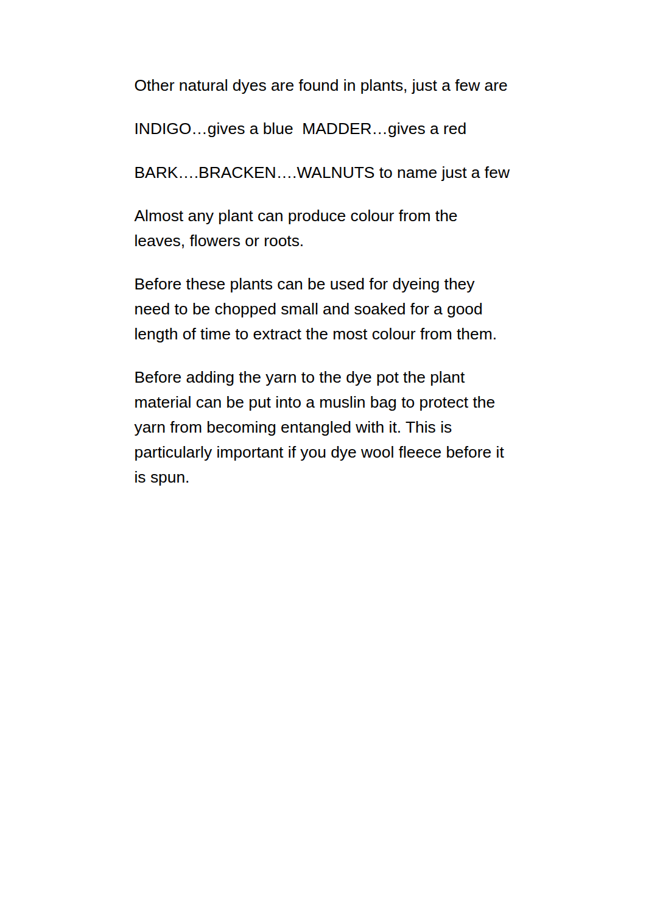Other natural dyes are found in plants, just a few are
INDIGO…gives a blue MADDER…gives a red
BARK….BRACKEN….WALNUTS to name just a few
Almost any plant can produce colour from the leaves, flowers or roots.
Before these plants can be used for dyeing they need to be chopped small and soaked for a good length of time to extract the most colour from them.
Before adding the yarn to the dye pot the plant material can be put into a muslin bag to protect the yarn from becoming entangled with it. This is particularly important if you dye wool fleece before it is spun.